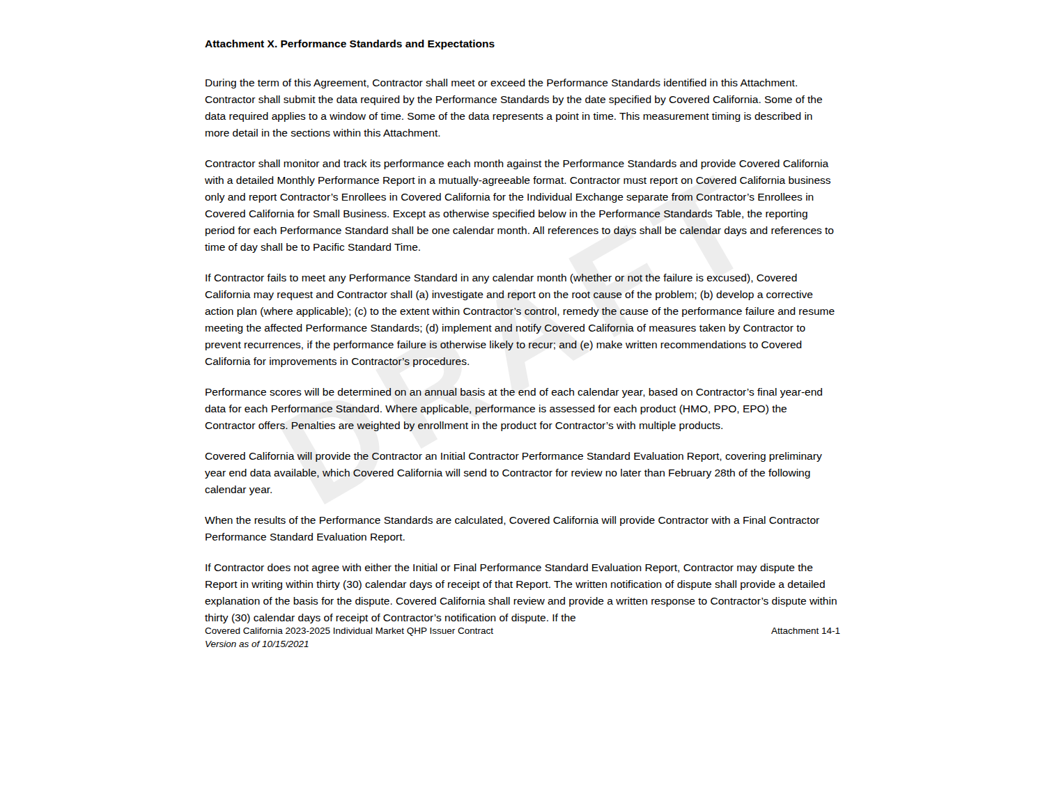DRAFT
Attachment X. Performance Standards and Expectations
During the term of this Agreement, Contractor shall meet or exceed the Performance Standards identified in this Attachment. Contractor shall submit the data required by the Performance Standards by the date specified by Covered California. Some of the data required applies to a window of time. Some of the data represents a point in time. This measurement timing is described in more detail in the sections within this Attachment.
Contractor shall monitor and track its performance each month against the Performance Standards and provide Covered California with a detailed Monthly Performance Report in a mutually-agreeable format. Contractor must report on Covered California business only and report Contractor’s Enrollees in Covered California for the Individual Exchange separate from Contractor’s Enrollees in Covered California for Small Business. Except as otherwise specified below in the Performance Standards Table, the reporting period for each Performance Standard shall be one calendar month. All references to days shall be calendar days and references to time of day shall be to Pacific Standard Time.
If Contractor fails to meet any Performance Standard in any calendar month (whether or not the failure is excused), Covered California may request and Contractor shall (a) investigate and report on the root cause of the problem; (b) develop a corrective action plan (where applicable); (c) to the extent within Contractor’s control, remedy the cause of the performance failure and resume meeting the affected Performance Standards; (d) implement and notify Covered California of measures taken by Contractor to prevent recurrences, if the performance failure is otherwise likely to recur; and (e) make written recommendations to Covered California for improvements in Contractor’s procedures.
Performance scores will be determined on an annual basis at the end of each calendar year, based on Contractor’s final year-end data for each Performance Standard. Where applicable, performance is assessed for each product (HMO, PPO, EPO) the Contractor offers. Penalties are weighted by enrollment in the product for Contractor’s with multiple products.
Covered California will provide the Contractor an Initial Contractor Performance Standard Evaluation Report, covering preliminary year end data available, which Covered California will send to Contractor for review no later than February 28th of the following calendar year.
When the results of the Performance Standards are calculated, Covered California will provide Contractor with a Final Contractor Performance Standard Evaluation Report.
If Contractor does not agree with either the Initial or Final Performance Standard Evaluation Report, Contractor may dispute the Report in writing within thirty (30) calendar days of receipt of that Report. The written notification of dispute shall provide a detailed explanation of the basis for the dispute. Covered California shall review and provide a written response to Contractor’s dispute within thirty (30) calendar days of receipt of Contractor’s notification of dispute. If the
Covered California 2023-2025 Individual Market QHP Issuer Contract
Version as of 10/15/2021
Attachment 14-1